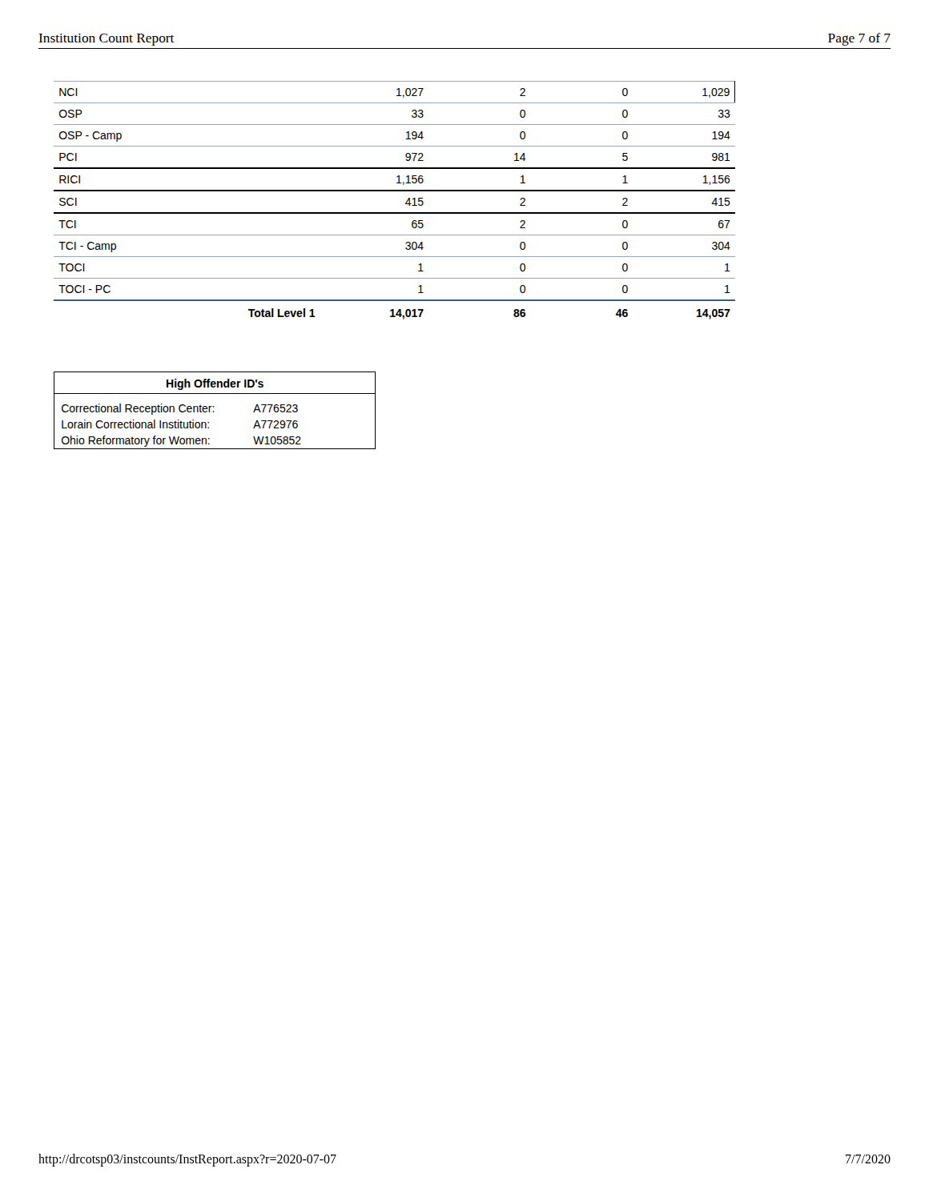Institution Count Report
Page 7 of 7
| NCI | 1,027 | 2 | 0 | 1,029 |
| OSP | 33 | 0 | 0 | 33 |
| OSP - Camp | 194 | 0 | 0 | 194 |
| PCI | 972 | 14 | 5 | 981 |
| RICI | 1,156 | 1 | 1 | 1,156 |
| SCI | 415 | 2 | 2 | 415 |
| TCI | 65 | 2 | 0 | 67 |
| TCI - Camp | 304 | 0 | 0 | 304 |
| TOCI | 1 | 0 | 0 | 1 |
| TOCI - PC | 1 | 0 | 0 | 1 |
| Total Level 1 | 14,017 | 86 | 46 | 14,057 |
High Offender ID's
| Correctional Reception Center: | A776523 |
| Lorain Correctional Institution: | A772976 |
| Ohio Reformatory for Women: | W105852 |
http://drcotsp03/instcounts/InstReport.aspx?r=2020-07-07
7/7/2020